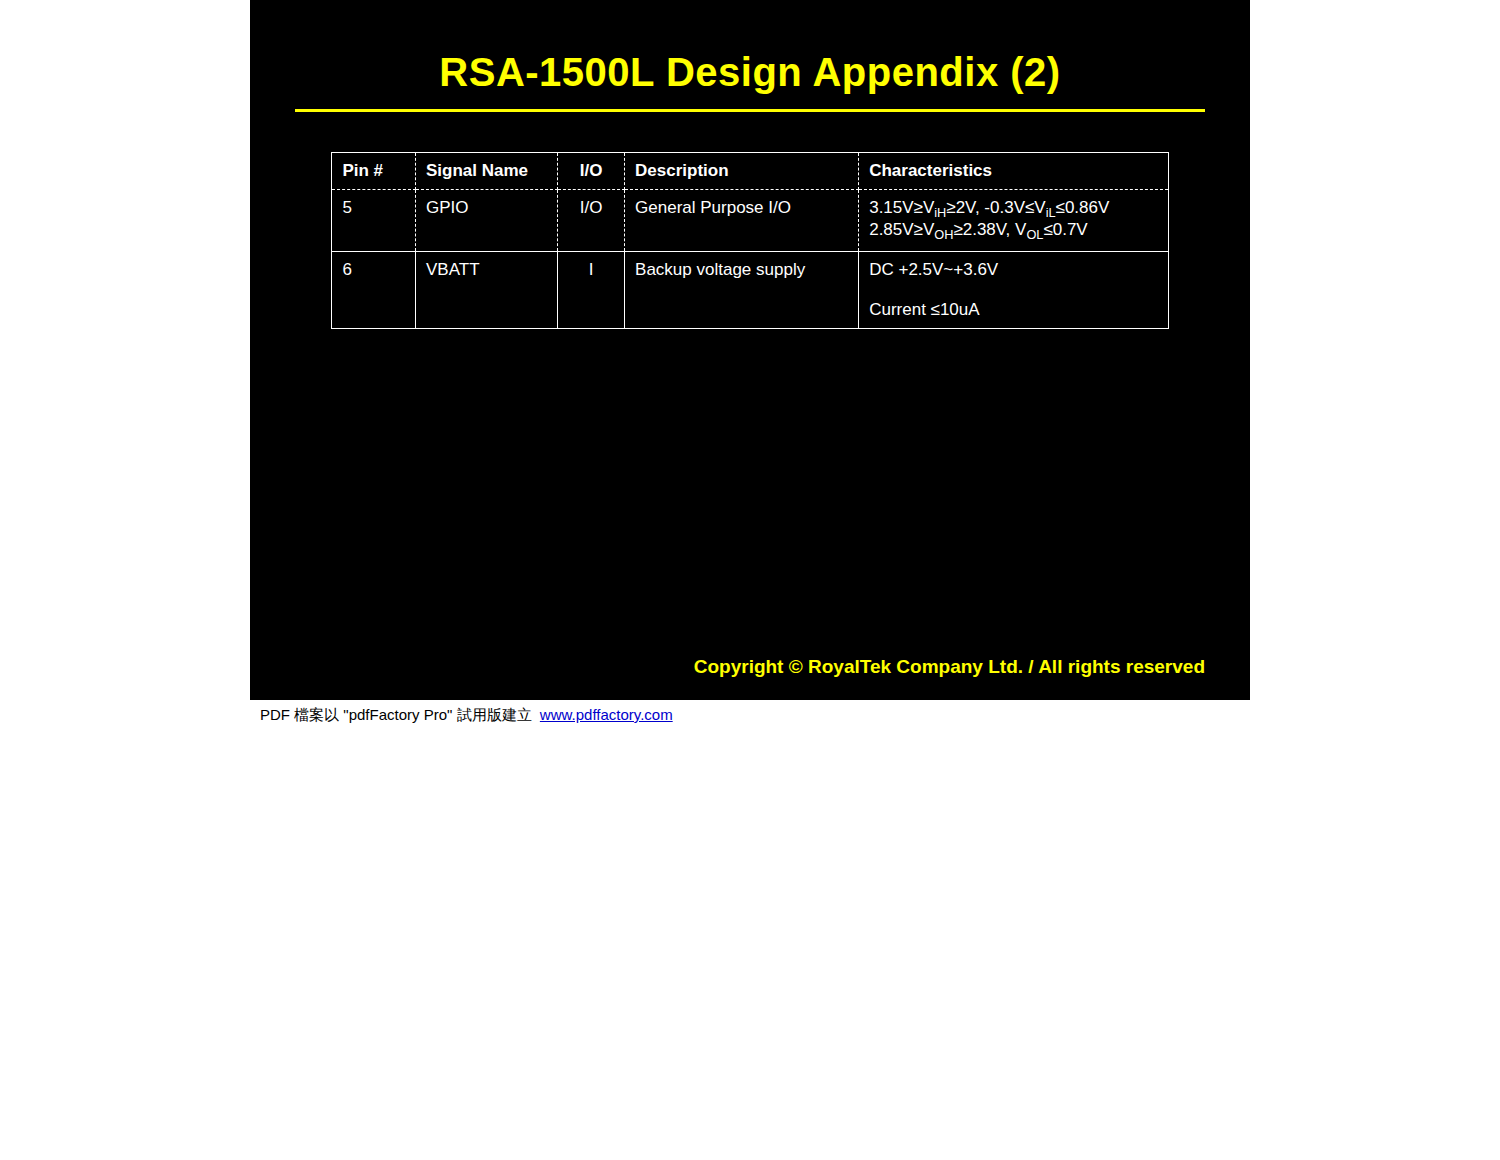RSA-1500L Design Appendix (2)
| Pin # | Signal Name | I/O | Description | Characteristics |
| --- | --- | --- | --- | --- |
| 5 | GPIO | I/O | General Purpose I/O | 3.15V≥V iH ≥2V, -0.3V≤V iL ≤0.86V 2.85V≥V OH ≥2.38V, V OL ≤0.7V |
| 6 | VBATT | I | Backup voltage supply | DC +2.5V~+3.6V Current ≤10uA |
Copyright © RoyalTek Company Ltd. / All rights reserved
PDF 檔案以 "pdfFactory Pro" 試用版建立 www.pdffactory.com